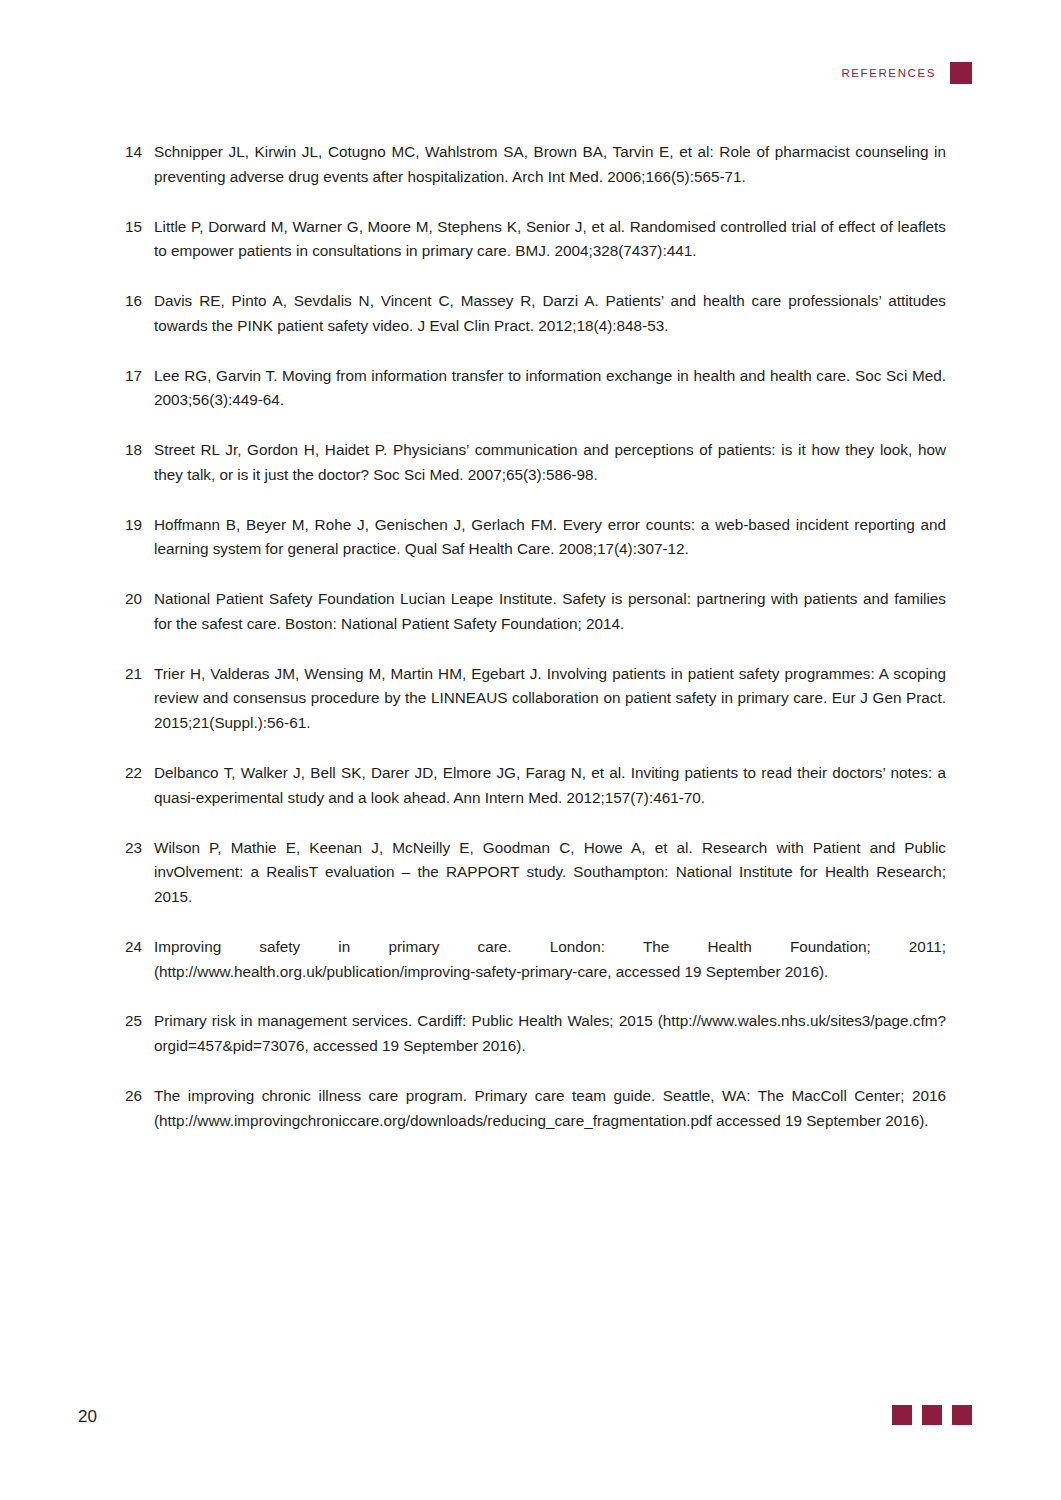References
14 Schnipper JL, Kirwin JL, Cotugno MC, Wahlstrom SA, Brown BA, Tarvin E, et al: Role of pharmacist counseling in preventing adverse drug events after hospitalization. Arch Int Med. 2006;166(5):565-71.
15 Little P, Dorward M, Warner G, Moore M, Stephens K, Senior J, et al. Randomised controlled trial of effect of leaflets to empower patients in consultations in primary care. BMJ. 2004;328(7437):441.
16 Davis RE, Pinto A, Sevdalis N, Vincent C, Massey R, Darzi A. Patients’ and health care professionals’ attitudes towards the PINK patient safety video. J Eval Clin Pract. 2012;18(4):848-53.
17 Lee RG, Garvin T. Moving from information transfer to information exchange in health and health care. Soc Sci Med. 2003;56(3):449-64.
18 Street RL Jr, Gordon H, Haidet P. Physicians’ communication and perceptions of patients: is it how they look, how they talk, or is it just the doctor? Soc Sci Med. 2007;65(3):586-98.
19 Hoffmann B, Beyer M, Rohe J, Genischen J, Gerlach FM. Every error counts: a web-based incident reporting and learning system for general practice. Qual Saf Health Care. 2008;17(4):307-12.
20 National Patient Safety Foundation Lucian Leape Institute. Safety is personal: partnering with patients and families for the safest care. Boston: National Patient Safety Foundation; 2014.
21 Trier H, Valderas JM, Wensing M, Martin HM, Egebart J. Involving patients in patient safety programmes: A scoping review and consensus procedure by the LINNEAUS collaboration on patient safety in primary care. Eur J Gen Pract. 2015;21(Suppl.):56-61.
22 Delbanco T, Walker J, Bell SK, Darer JD, Elmore JG, Farag N, et al. Inviting patients to read their doctors’ notes: a quasi-experimental study and a look ahead. Ann Intern Med. 2012;157(7):461-70.
23 Wilson P, Mathie E, Keenan J, McNeilly E, Goodman C, Howe A, et al. Research with Patient and Public invOlvement: a RealisT evaluation – the RAPPORT study. Southampton: National Institute for Health Research; 2015.
24 Improving safety in primary care. London: The Health Foundation; 2011; (http://www.health.org.uk/publication/improving-safety-primary-care, accessed 19 September 2016).
25 Primary risk in management services. Cardiff: Public Health Wales; 2015 (http://www.wales.nhs.uk/sites3/page.cfm?orgid=457&pid=73076, accessed 19 September 2016).
26 The improving chronic illness care program. Primary care team guide. Seattle, WA: The MacColl Center; 2016 (http://www.improvingchroniccare.org/downloads/reducing_care_fragmentation.pdf accessed 19 September 2016).
20